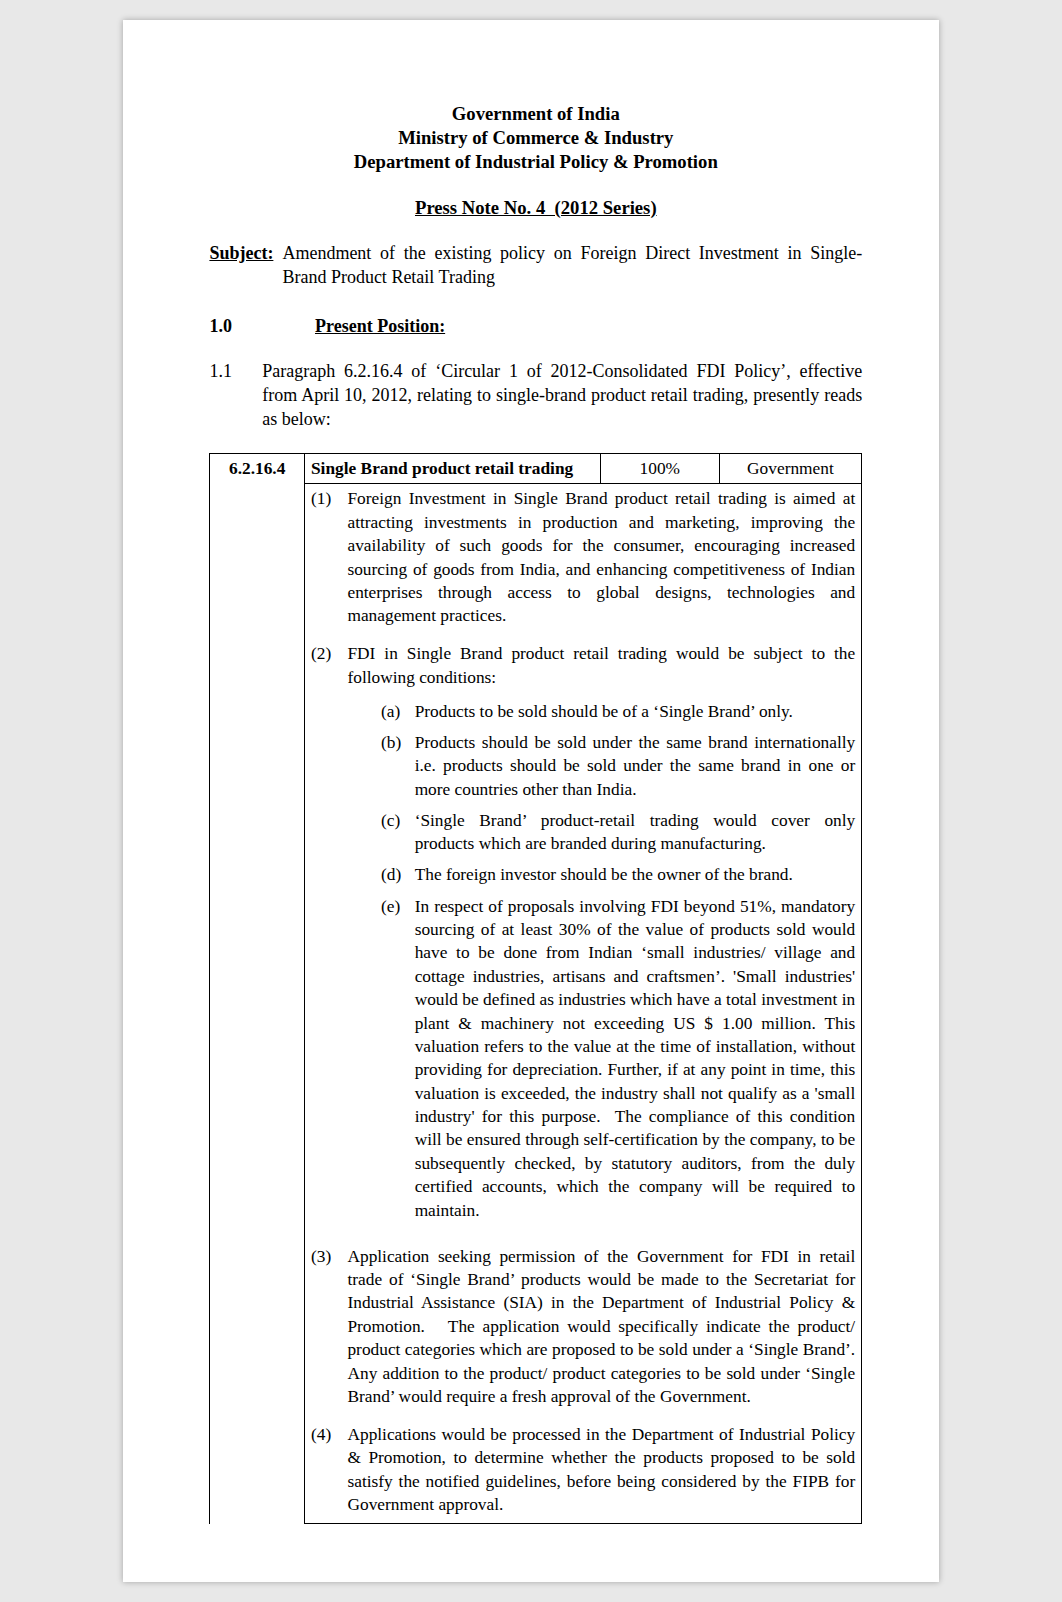Government of India
Ministry of Commerce & Industry
Department of Industrial Policy & Promotion
Press Note No. 4 (2012 Series)
Subject:
Amendment of the existing policy on Foreign Direct Investment in Single-Brand Product Retail Trading
1.0
Present Position:
1.1
Paragraph 6.2.16.4 of ‘Circular 1 of 2012-Consolidated FDI Policy’, effective from April 10, 2012, relating to single-brand product retail trading, presently reads as below:
| 6.2.16.4 | Single Brand product retail trading | 100% | Government |
| | (1) Foreign Investment in Single Brand product retail trading is aimed at attracting investments in production and marketing, improving the availability of such goods for the consumer, encouraging increased sourcing of goods from India, and enhancing competitiveness of Indian enterprises through access to global designs, technologies and management practices. (2) FDI in Single Brand product retail trading would be subject to the following conditions: (a) Products to be sold should be of a ‘Single Brand’ only. (b) Products should be sold under the same brand internationally i.e. products should be sold under the same brand in one or more countries other than India. (c) ‘Single Brand’ product-retail trading would cover only products which are branded during manufacturing. (d) The foreign investor should be the owner of the brand. (e) In respect of proposals involving FDI beyond 51%, mandatory sourcing of at least 30% of the value of products sold would have to be done from Indian ‘small industries/ village and cottage industries, artisans and craftsmen’. 'Small industries' would be defined as industries which have a total investment in plant & machinery not exceeding US $ 1.00 million. This valuation refers to the value at the time of installation, without providing for depreciation. Further, if at any point in time, this valuation is exceeded, the industry shall not qualify as a 'small industry' for this purpose. The compliance of this condition will be ensured through self-certification by the company, to be subsequently checked, by statutory auditors, from the duly certified accounts, which the company will be required to maintain. (3) Application seeking permission of the Government for FDI in retail trade of ‘Single Brand’ products would be made to the Secretariat for Industrial Assistance (SIA) in the Department of Industrial Policy & Promotion. The application would specifically indicate the product/ product categories which are proposed to be sold under a ‘Single Brand’. Any addition to the product/ product categories to be sold under ‘Single Brand’ would require a fresh approval of the Government. (4) Applications would be processed in the Department of Industrial Policy & Promotion, to determine whether the products proposed to be sold satisfy the notified guidelines, before being considered by the FIPB for Government approval. |